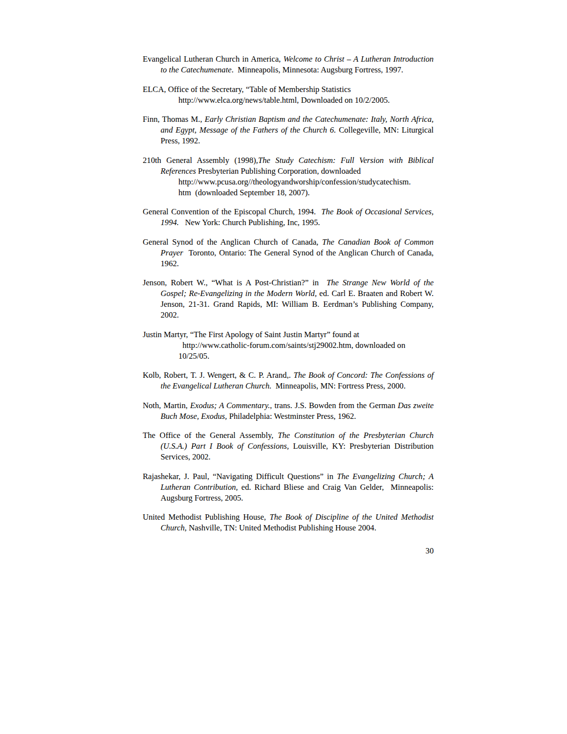Evangelical Lutheran Church in America, Welcome to Christ – A Lutheran Introduction to the Catechumenate. Minneapolis, Minnesota: Augsburg Fortress, 1997.
ELCA, Office of the Secretary, “Table of Membership Statistics
http://www.elca.org/news/table.html, Downloaded on 10/2/2005.
Finn, Thomas M., Early Christian Baptism and the Catechumenate: Italy, North Africa, and Egypt, Message of the Fathers of the Church 6. Collegeville, MN: Liturgical Press, 1992.
210th General Assembly (1998),The Study Catechism: Full Version with Biblical References Presbyterian Publishing Corporation, downloaded http://www.pcusa.org//theologyandworship/confession/studycatechism. htm (downloaded September 18, 2007).
General Convention of the Episcopal Church, 1994. The Book of Occasional Services, 1994. New York: Church Publishing, Inc, 1995.
General Synod of the Anglican Church of Canada, The Canadian Book of Common Prayer Toronto, Ontario: The General Synod of the Anglican Church of Canada, 1962.
Jenson, Robert W., “What is A Post-Christian?” in The Strange New World of the Gospel; Re-Evangelizing in the Modern World, ed. Carl E. Braaten and Robert W. Jenson, 21-31. Grand Rapids, MI: William B. Eerdman’s Publishing Company, 2002.
Justin Martyr, “The First Apology of Saint Justin Martyr” found at http://www.catholic-forum.com/saints/stj29002.htm, downloaded on 10/25/05.
Kolb, Robert, T. J. Wengert, & C. P. Arand,. The Book of Concord: The Confessions of the Evangelical Lutheran Church. Minneapolis, MN: Fortress Press, 2000.
Noth, Martin, Exodus; A Commentary., trans. J.S. Bowden from the German Das zweite Buch Mose, Exodus, Philadelphia: Westminster Press, 1962.
The Office of the General Assembly, The Constitution of the Presbyterian Church (U.S.A.) Part I Book of Confessions, Louisville, KY: Presbyterian Distribution Services, 2002.
Rajashekar, J. Paul, “Navigating Difficult Questions” in The Evangelizing Church; A Lutheran Contribution, ed. Richard Bliese and Craig Van Gelder, Minneapolis: Augsburg Fortress, 2005.
United Methodist Publishing House, The Book of Discipline of the United Methodist Church, Nashville, TN: United Methodist Publishing House 2004.
30